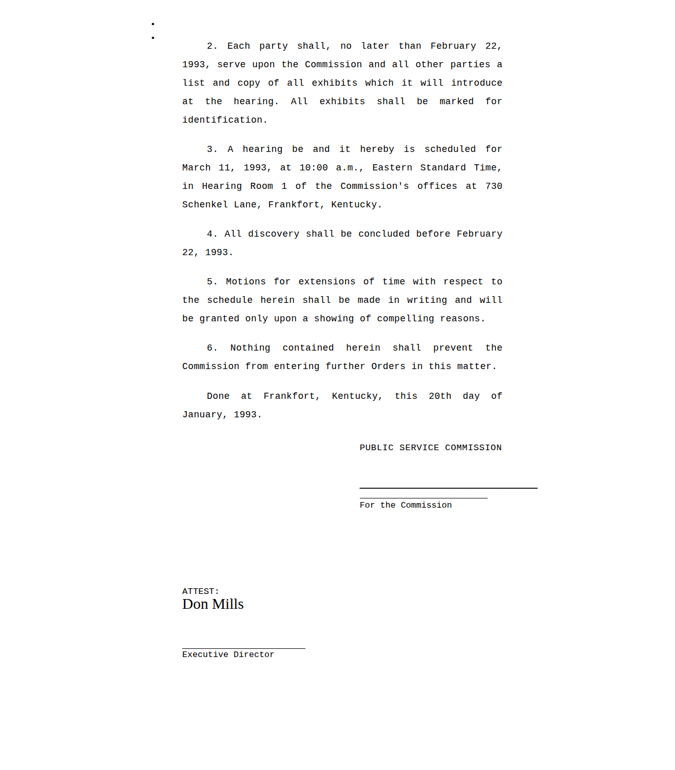•
•
2. Each party shall, no later than February 22, 1993, serve upon the Commission and all other parties a list and copy of all exhibits which it will introduce at the hearing. All exhibits shall be marked for identification.
3. A hearing be and it hereby is scheduled for March 11, 1993, at 10:00 a.m., Eastern Standard Time, in Hearing Room 1 of the Commission's offices at 730 Schenkel Lane, Frankfort, Kentucky.
4. All discovery shall be concluded before February 22, 1993.
5. Motions for extensions of time with respect to the schedule herein shall be made in writing and will be granted only upon a showing of compelling reasons.
6. Nothing contained herein shall prevent the Commission from entering further Orders in this matter.
Done at Frankfort, Kentucky, this 20th day of January, 1993.
PUBLIC SERVICE COMMISSION
——————————
For the Commission
ATTEST:
Don Mills
Executive Director